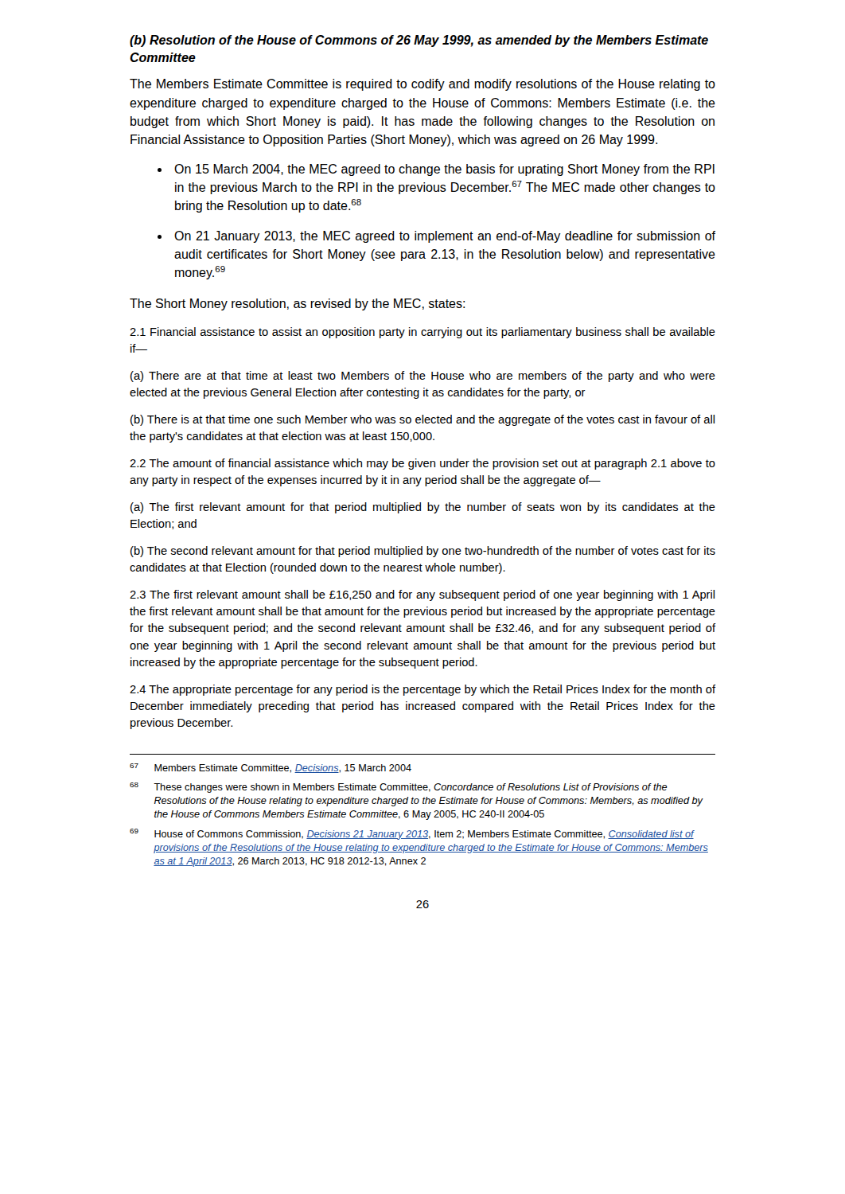(b) Resolution of the House of Commons of 26 May 1999, as amended by the Members Estimate Committee
The Members Estimate Committee is required to codify and modify resolutions of the House relating to expenditure charged to expenditure charged to the House of Commons: Members Estimate (i.e. the budget from which Short Money is paid). It has made the following changes to the Resolution on Financial Assistance to Opposition Parties (Short Money), which was agreed on 26 May 1999.
On 15 March 2004, the MEC agreed to change the basis for uprating Short Money from the RPI in the previous March to the RPI in the previous December.67 The MEC made other changes to bring the Resolution up to date.68
On 21 January 2013, the MEC agreed to implement an end-of-May deadline for submission of audit certificates for Short Money (see para 2.13, in the Resolution below) and representative money.69
The Short Money resolution, as revised by the MEC, states:
2.1 Financial assistance to assist an opposition party in carrying out its parliamentary business shall be available if—
(a) There are at that time at least two Members of the House who are members of the party and who were elected at the previous General Election after contesting it as candidates for the party, or
(b) There is at that time one such Member who was so elected and the aggregate of the votes cast in favour of all the party's candidates at that election was at least 150,000.
2.2 The amount of financial assistance which may be given under the provision set out at paragraph 2.1 above to any party in respect of the expenses incurred by it in any period shall be the aggregate of—
(a) The first relevant amount for that period multiplied by the number of seats won by its candidates at the Election; and
(b) The second relevant amount for that period multiplied by one two-hundredth of the number of votes cast for its candidates at that Election (rounded down to the nearest whole number).
2.3 The first relevant amount shall be £16,250 and for any subsequent period of one year beginning with 1 April the first relevant amount shall be that amount for the previous period but increased by the appropriate percentage for the subsequent period; and the second relevant amount shall be £32.46, and for any subsequent period of one year beginning with 1 April the second relevant amount shall be that amount for the previous period but increased by the appropriate percentage for the subsequent period.
2.4 The appropriate percentage for any period is the percentage by which the Retail Prices Index for the month of December immediately preceding that period has increased compared with the Retail Prices Index for the previous December.
Members Estimate Committee, Decisions, 15 March 2004
These changes were shown in Members Estimate Committee, Concordance of Resolutions List of Provisions of the Resolutions of the House relating to expenditure charged to the Estimate for House of Commons: Members, as modified by the House of Commons Members Estimate Committee, 6 May 2005, HC 240-II 2004-05
House of Commons Commission, Decisions 21 January 2013, Item 2; Members Estimate Committee, Consolidated list of provisions of the Resolutions of the House relating to expenditure charged to the Estimate for House of Commons: Members as at 1 April 2013, 26 March 2013, HC 918 2012-13, Annex 2
26